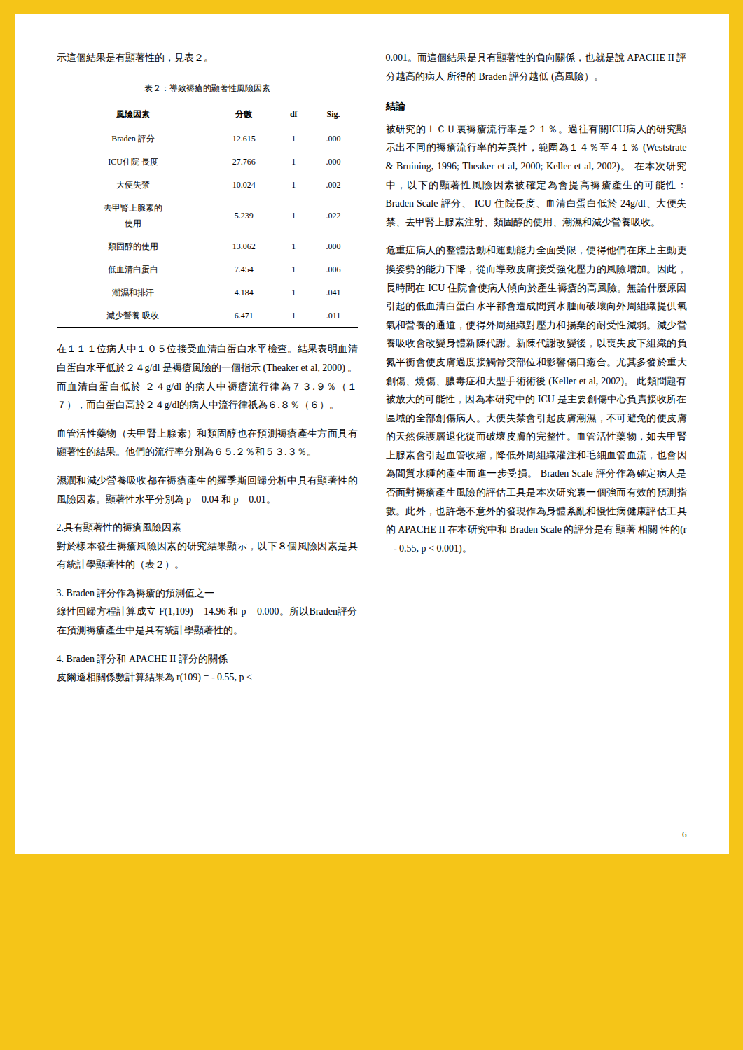示這個結果是有顯著性的，見表２。
表２：導致褥瘡的顯著性風險因素
| 風險因素 | 分數 | df | Sig. |
| --- | --- | --- | --- |
| Braden 評分 | 12.615 | 1 | .000 |
| ICU住院 長度 | 27.766 | 1 | .000 |
| 大便失禁 | 10.024 | 1 | .002 |
| 去甲腎上腺素的 使用 | 5.239 | 1 | .022 |
| 類固醇的使用 | 13.062 | 1 | .000 |
| 低血清白蛋白 | 7.454 | 1 | .006 |
| 潮濕和排汗 | 4.184 | 1 | .041 |
| 減少營養 吸收 | 6.471 | 1 | .011 |
在１１１位病人中１０５位接受血清白蛋白水平檢查。結果表明血清白蛋白水平低於２４g/dl 是褥瘡風險的一個指示 (Theaker et al, 2000) 。而血清白蛋白低於 ２４g/dl 的病人中褥瘡流行律為７３.９％（１７），而白蛋白高於２４g/dl的病人中流行律祇為６.８％（６）。
血管活性藥物（去甲腎上腺素）和類固醇也在預測褥瘡產生方面具有顯著性的結果。他們的流行率分別為６５.２％和５３.３％。
濕潤和減少營養吸收都在褥瘡產生的羅季斯回歸分析中具有顯著性的風險因素。顯著性水平分別為 p = 0.04 和 p = 0.01。
2.具有顯著性的褥瘡風險因素
對於樣本發生褥瘡風險因素的研究結果顯示，以下８個風險因素是具有統計學顯著性的（表２）。
3. Braden 評分作為褥瘡的預測值之一
線性回歸方程計算成立 F(1,109) = 14.96 和 p = 0.000。所以Braden評分在預測褥瘡產生中是具有統計學顯著性的。
4. Braden 評分和 APACHE II 評分的關係
皮爾遜相關係數計算結果為 r(109) = - 0.55, p <
0.001。而這個結果是具有顯著性的負向關係，也就是說 APACHE II 評分越高的病人 所得的 Braden 評分越低 (高風險）。
結論
被研究的ＩＣＵ裏褥瘡流行率是２１％。過往有關ICU病人的研究顯示出不同的褥瘡流行率的差異性，範圍為１４％至４１％ (Weststrate & Bruining, 1996; Theaker et al, 2000; Keller et al, 2002)。 在本次研究中，以下的顯著性風險因素被確定為會提高褥瘡產生的可能性：Braden Scale 評分、 ICU 住院長度、血清白蛋白低於 24g/dl、大便失禁、去甲腎上腺素注射、類固醇的使用、潮濕和減少營養吸收。
危重症病人的整體活動和運動能力全面受限，使得他們在床上主動更換姿勢的能力下降，從而導致皮膚接受強化壓力的風險增加。因此，長時間在 ICU 住院會使病人傾向於產生褥瘡的高風險。無論什麼原因引起的低血清白蛋白水平都會造成間質水腫而破壞向外周組織提供氧氣和營養的通道，使得外周組織對壓力和揚棄的耐受性減弱。減少營養吸收會改變身體新陳代謝。新陳代謝改變後，以喪失皮下組織的負氮平衡會使皮膚過度接觸骨突部位和影響傷口癒合。尤其多發於重大創傷、燒傷、膿毒症和大型手術術後 (Keller et al, 2002)。 此類問題有被放大的可能性，因為本研究中的 ICU 是主要創傷中心負責接收所在區域的全部創傷病人。大便失禁會引起皮膚潮濕，不可避免的使皮膚的天然保護層退化從而破壞皮膚的完整性。血管活性藥物，如去甲腎上腺素會引起血管收縮，降低外周組織灌注和毛細血管血流，也會因為間質水腫的產生而進一步受損。 Braden Scale 評分作為確定病人是否面對褥瘡產生風險的評估工具是本次研究裏一個強而有效的預測指數。此外，也許毫不意外的發現作為身體紊亂和慢性病健康評估工具的 APACHE II 在本研究中和 Braden Scale 的評分是有 顯著 相關 性的(r = - 0.55, p < 0.001)。
6